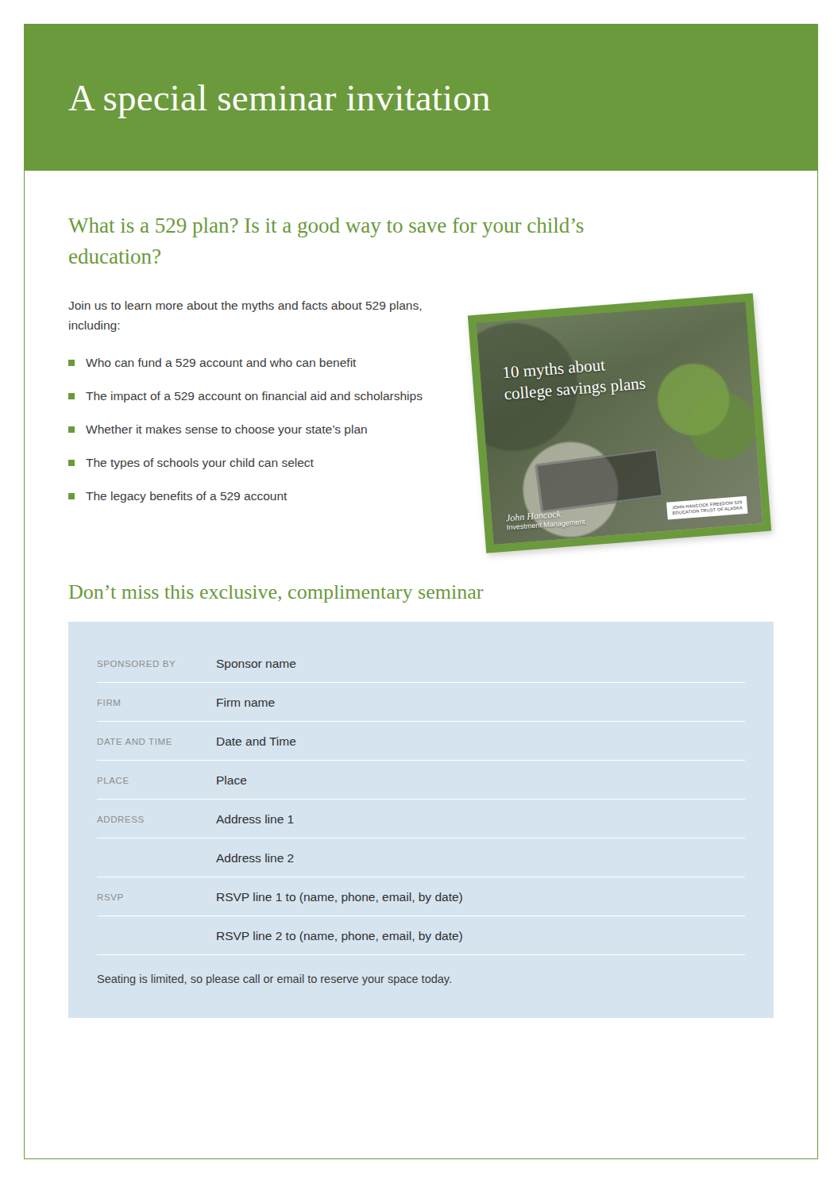A special seminar invitation
What is a 529 plan? Is it a good way to save for your child’s education?
Join us to learn more about the myths and facts about 529 plans, including:
Who can fund a 529 account and who can benefit
The impact of a 529 account on financial aid and scholarships
Whether it makes sense to choose your state’s plan
The types of schools your child can select
The legacy benefits of a 529 account
10 myths about
college savings plans
John Hancock Investment Management
JOHN HANCOCK FREEDOM 529
EDUCATION TRUST OF ALASKA
Don’t miss this exclusive, complimentary seminar
| Sponsored by | Sponsor name |
| Firm | Firm name |
| Date and time | Date and Time |
| Place | Place |
| Address | Address line 1 |
| | Address line 2 |
| RSVP | RSVP line 1 to (name, phone, email, by date) |
| | RSVP line 2 to (name, phone, email, by date) |
Seating is limited, so please call or email to reserve your space today.